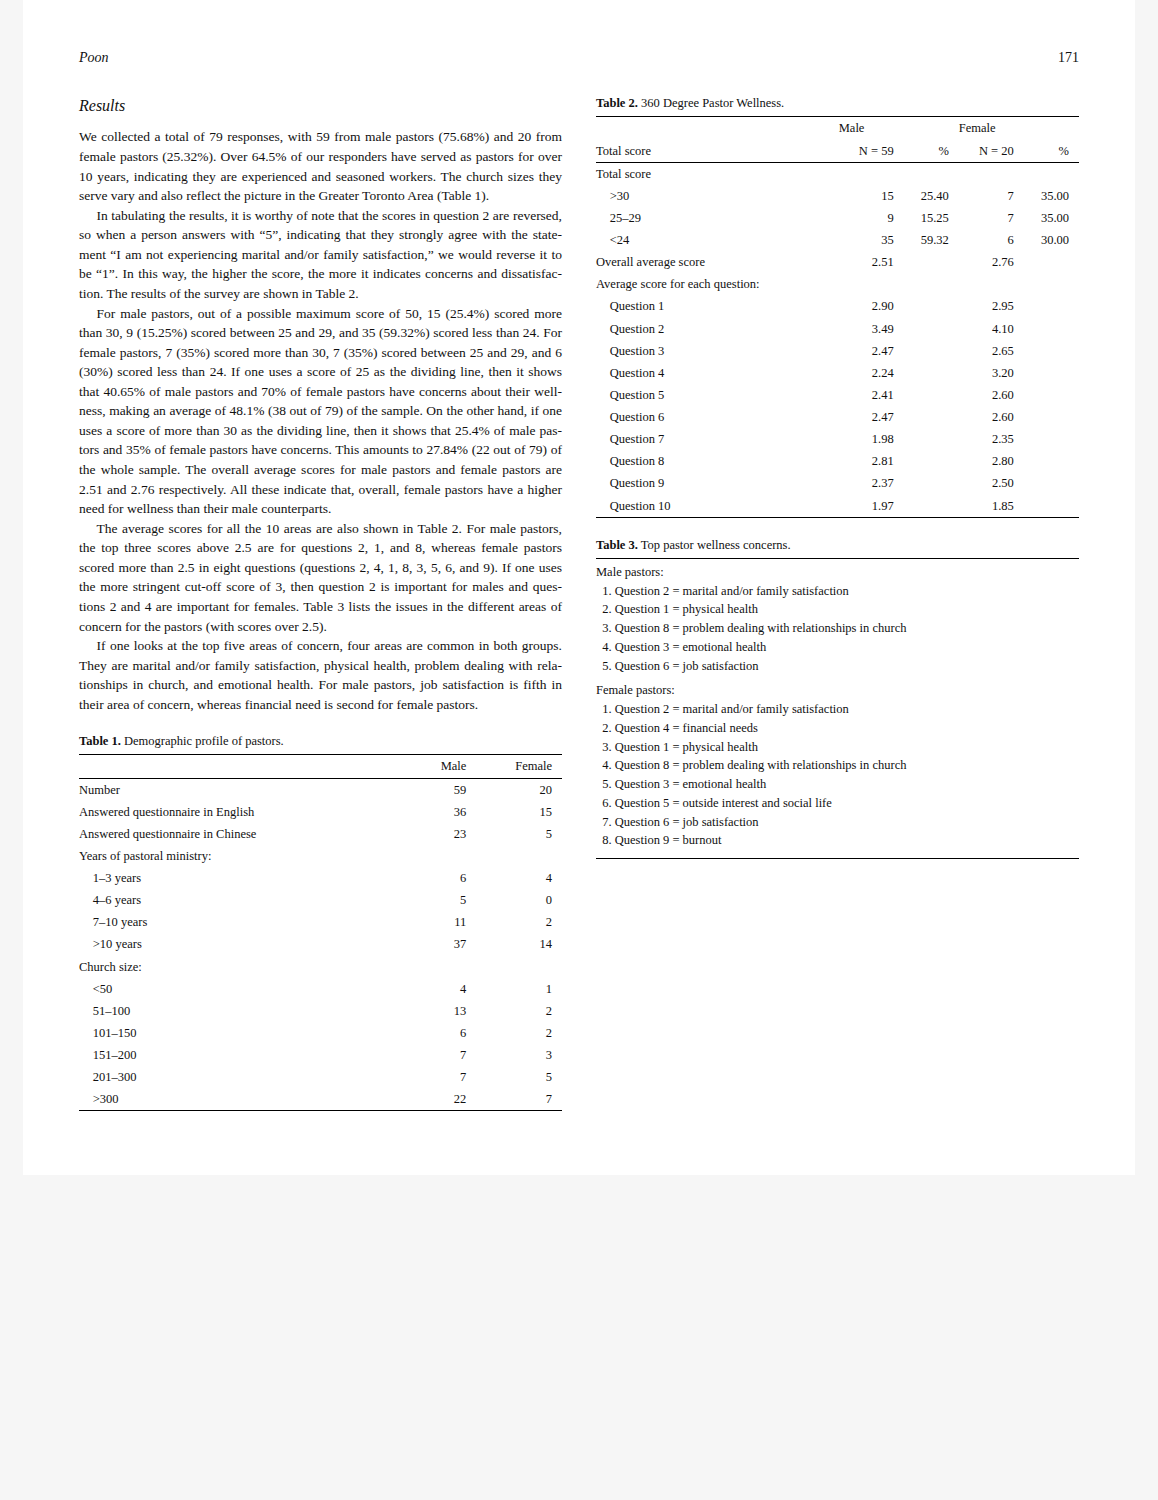Poon 171
Results
We collected a total of 79 responses, with 59 from male pastors (75.68%) and 20 from female pastors (25.32%). Over 64.5% of our responders have served as pastors for over 10 years, indicating they are experienced and seasoned workers. The church sizes they serve vary and also reflect the picture in the Greater Toronto Area (Table 1).
In tabulating the results, it is worthy of note that the scores in question 2 are reversed, so when a person answers with “5”, indicating that they strongly agree with the statement “I am not experiencing marital and/or family satisfaction,” we would reverse it to be “1”. In this way, the higher the score, the more it indicates concerns and dissatisfaction. The results of the survey are shown in Table 2.
For male pastors, out of a possible maximum score of 50, 15 (25.4%) scored more than 30, 9 (15.25%) scored between 25 and 29, and 35 (59.32%) scored less than 24. For female pastors, 7 (35%) scored more than 30, 7 (35%) scored between 25 and 29, and 6 (30%) scored less than 24. If one uses a score of 25 as the dividing line, then it shows that 40.65% of male pastors and 70% of female pastors have concerns about their wellness, making an average of 48.1% (38 out of 79) of the sample. On the other hand, if one uses a score of more than 30 as the dividing line, then it shows that 25.4% of male pastors and 35% of female pastors have concerns. This amounts to 27.84% (22 out of 79) of the whole sample. The overall average scores for male pastors and female pastors are 2.51 and 2.76 respectively. All these indicate that, overall, female pastors have a higher need for wellness than their male counterparts.
The average scores for all the 10 areas are also shown in Table 2. For male pastors, the top three scores above 2.5 are for questions 2, 1, and 8, whereas female pastors scored more than 2.5 in eight questions (questions 2, 4, 1, 8, 3, 5, 6, and 9). If one uses the more stringent cut-off score of 3, then question 2 is important for males and questions 2 and 4 are important for females. Table 3 lists the issues in the different areas of concern for the pastors (with scores over 2.5).
If one looks at the top five areas of concern, four areas are common in both groups. They are marital and/or family satisfaction, physical health, problem dealing with relationships in church, and emotional health. For male pastors, job satisfaction is fifth in their area of concern, whereas financial need is second for female pastors.
Table 1. Demographic profile of pastors.
| | Male | Female |
| --- | --- | --- |
| Number | 59 | 20 |
| Answered questionnaire in English | 36 | 15 |
| Answered questionnaire in Chinese | 23 | 5 |
| Years of pastoral ministry: | | |
| 1–3 years | 6 | 4 |
| 4–6 years | 5 | 0 |
| 7–10 years | 11 | 2 |
| >10 years | 37 | 14 |
| Church size: | | |
| <50 | 4 | 1 |
| 51–100 | 13 | 2 |
| 101–150 | 6 | 2 |
| 151–200 | 7 | 3 |
| 201–300 | 7 | 5 |
| >300 | 22 | 7 |
Table 2. 360 Degree Pastor Wellness.
| | Male | Female |
| --- | --- | --- |
| Total score | N = 59 | % | N = 20 | % |
| Total score | | | | |
| >30 | 15 | 25.40 | 7 | 35.00 |
| 25–29 | 9 | 15.25 | 7 | 35.00 |
| <24 | 35 | 59.32 | 6 | 30.00 |
| Overall average score | 2.51 | | 2.76 | |
| Average score for each question: | | | | |
| Question 1 | 2.90 | | 2.95 | |
| Question 2 | 3.49 | | 4.10 | |
| Question 3 | 2.47 | | 2.65 | |
| Question 4 | 2.24 | | 3.20 | |
| Question 5 | 2.41 | | 2.60 | |
| Question 6 | 2.47 | | 2.60 | |
| Question 7 | 1.98 | | 2.35 | |
| Question 8 | 2.81 | | 2.80 | |
| Question 9 | 2.37 | | 2.50 | |
| Question 10 | 1.97 | | 1.85 | |
Table 3. Top pastor wellness concerns.
| Male pastors: Question 2 = marital and/or family satisfaction Question 1 = physical health Question 8 = problem dealing with relationships in church Question 3 = emotional health Question 6 = job satisfaction Female pastors: Question 2 = marital and/or family satisfaction Question 4 = financial needs Question 1 = physical health Question 8 = problem dealing with relationships in church Question 3 = emotional health Question 5 = outside interest and social life Question 6 = job satisfaction Question 9 = burnout |